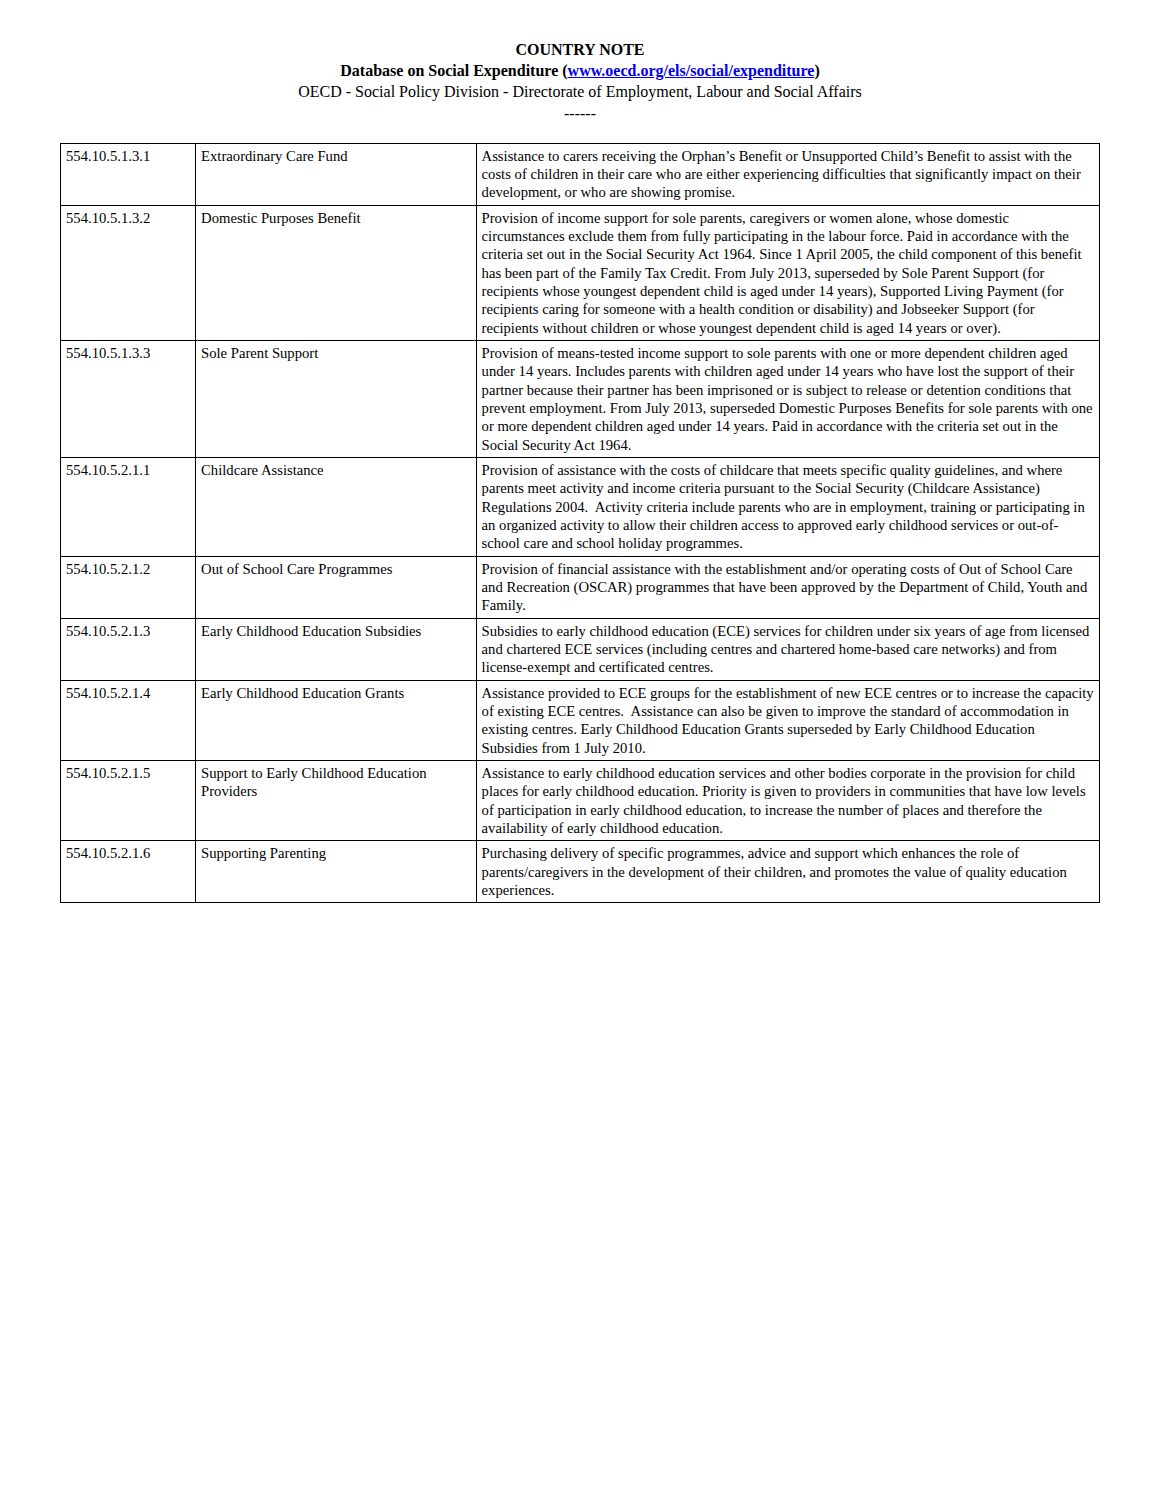COUNTRY NOTE
Database on Social Expenditure (www.oecd.org/els/social/expenditure)
OECD - Social Policy Division - Directorate of Employment, Labour and Social Affairs
------
| 554.10.5.1.3.1 | Extraordinary Care Fund | Assistance to carers receiving the Orphan’s Benefit or Unsupported Child’s Benefit to assist with the costs of children in their care who are either experiencing difficulties that significantly impact on their development, or who are showing promise. |
| 554.10.5.1.3.2 | Domestic Purposes Benefit | Provision of income support for sole parents, caregivers or women alone, whose domestic circumstances exclude them from fully participating in the labour force. Paid in accordance with the criteria set out in the Social Security Act 1964. Since 1 April 2005, the child component of this benefit has been part of the Family Tax Credit. From July 2013, superseded by Sole Parent Support (for recipients whose youngest dependent child is aged under 14 years), Supported Living Payment (for recipients caring for someone with a health condition or disability) and Jobseeker Support (for recipients without children or whose youngest dependent child is aged 14 years or over). |
| 554.10.5.1.3.3 | Sole Parent Support | Provision of means-tested income support to sole parents with one or more dependent children aged under 14 years. Includes parents with children aged under 14 years who have lost the support of their partner because their partner has been imprisoned or is subject to release or detention conditions that prevent employment. From July 2013, superseded Domestic Purposes Benefits for sole parents with one or more dependent children aged under 14 years. Paid in accordance with the criteria set out in the Social Security Act 1964. |
| 554.10.5.2.1.1 | Childcare Assistance | Provision of assistance with the costs of childcare that meets specific quality guidelines, and where parents meet activity and income criteria pursuant to the Social Security (Childcare Assistance) Regulations 2004. Activity criteria include parents who are in employment, training or participating in an organized activity to allow their children access to approved early childhood services or out-of-school care and school holiday programmes. |
| 554.10.5.2.1.2 | Out of School Care Programmes | Provision of financial assistance with the establishment and/or operating costs of Out of School Care and Recreation (OSCAR) programmes that have been approved by the Department of Child, Youth and Family. |
| 554.10.5.2.1.3 | Early Childhood Education Subsidies | Subsidies to early childhood education (ECE) services for children under six years of age from licensed and chartered ECE services (including centres and chartered home-based care networks) and from license-exempt and certificated centres. |
| 554.10.5.2.1.4 | Early Childhood Education Grants | Assistance provided to ECE groups for the establishment of new ECE centres or to increase the capacity of existing ECE centres. Assistance can also be given to improve the standard of accommodation in existing centres. Early Childhood Education Grants superseded by Early Childhood Education Subsidies from 1 July 2010. |
| 554.10.5.2.1.5 | Support to Early Childhood Education Providers | Assistance to early childhood education services and other bodies corporate in the provision for child places for early childhood education. Priority is given to providers in communities that have low levels of participation in early childhood education, to increase the number of places and therefore the availability of early childhood education. |
| 554.10.5.2.1.6 | Supporting Parenting | Purchasing delivery of specific programmes, advice and support which enhances the role of parents/caregivers in the development of their children, and promotes the value of quality education experiences. |